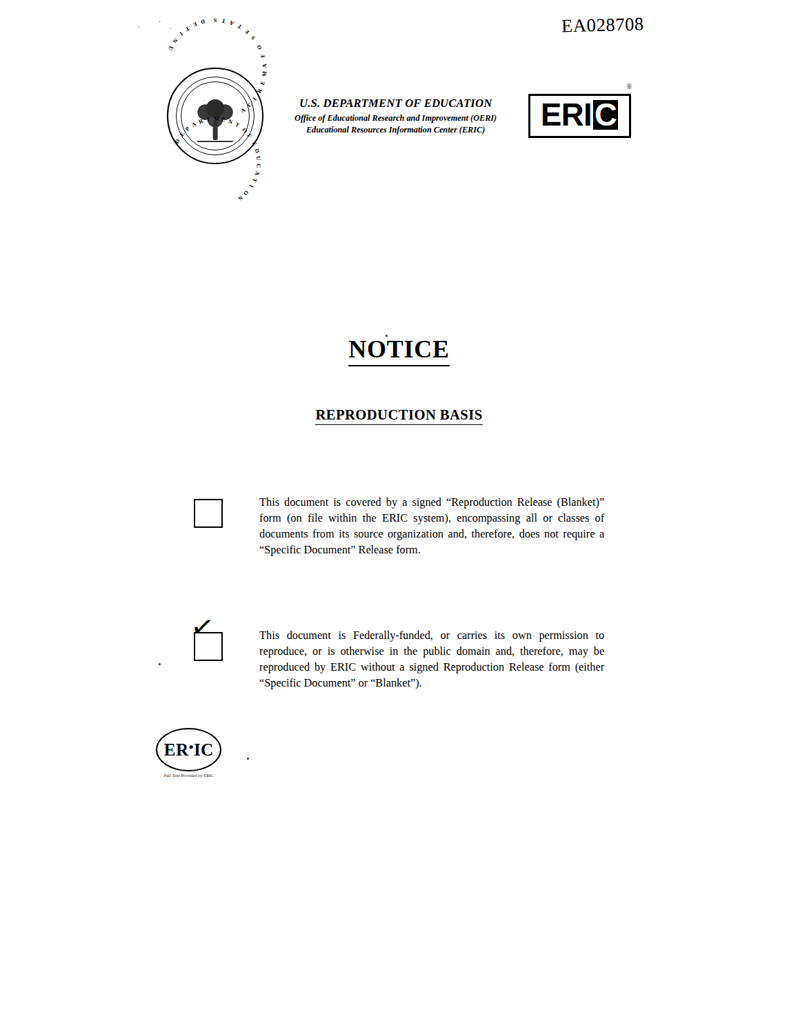EA028708
. . .
D E P A R T M E N T O F E D U C A T I O N
U N I T E D S T A T E S O F A M E R I C A
U.S. DEPARTMENT OF EDUCATION
Office of Educational Research and Improvement (OERI)
Educational Resources Information Center (ERIC)
®
ERIC
NOTICE
REPRODUCTION BASIS
This document is covered by a signed “Reproduction Release (Blanket)” form (on file within the ERIC system), encompassing all or classes of documents from its source organization and, therefore, does not require a “Specific Document” Release form.
✓
This document is Federally-funded, or carries its own permission to reproduce, or is otherwise in the public domain and, therefore, may be reproduced by ERIC without a signed Reproduction Release form (either “Specific Document” or “Blanket”).
ER●IC
Full Text Provided by ERIC